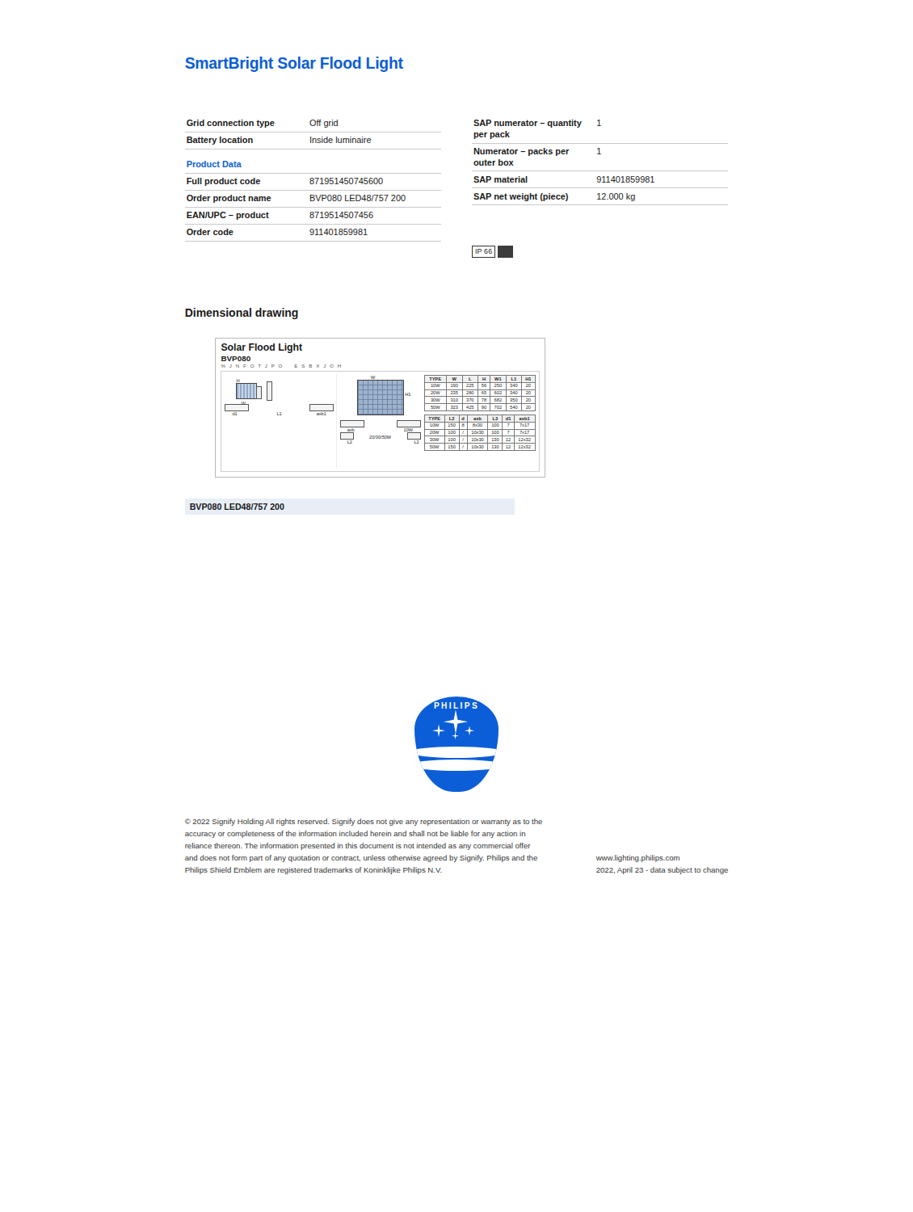SmartBright Solar Flood Light
| Grid connection type | Off grid |
| Battery location | Inside luminaire |
| Product Data |
| Full product code | 871951450745600 |
| Order product name | BVP080 LED48/757 200 |
| EAN/UPC – product | 8719514507456 |
| Order code | 911401859981 |
| SAP numerator – quantity per pack | 1 |
| Numerator – packs per outer box | 1 |
| SAP material | 911401859981 |
| SAP net weight (piece) | 12.000 kg |
IP 66
Dimensional drawing
Solar Flood Light
BVP080
% J N F O T J P O E S B X J O H
H
W
d1
axb1
L1
W
H1
axb
10W
L2
20/30/50W
L2
| TYPE | W | L | H | W1 | L1 | H1 |
| --- | --- | --- | --- | --- | --- | --- |
| 10W | 190 | 225 | 56 | 250 | 340 | 20 |
| 20W | 235 | 280 | 65 | 602 | 340 | 20 |
| 30W | 310 | 370 | 78 | 682 | 350 | 20 |
| 50W | 323 | 425 | 90 | 702 | 540 | 20 |
| TYPE | L2 | d | axb | L3 | d1 | axb1 |
| --- | --- | --- | --- | --- | --- | --- |
| 10W | 150 | 8 | 8x30 | 100 | 7 | 7x17 |
| 20W | 100 | / | 10x30 | 100 | 7 | 7x17 |
| 30W | 100 | / | 10x30 | 130 | 12 | 12x32 |
| 50W | 150 | / | 10x30 | 130 | 12 | 12x32 |
BVP080 LED48/757 200
PHILIPS
© 2022 Signify Holding All rights reserved. Signify does not give any representation or warranty as to the accuracy or completeness of the information included herein and shall not be liable for any action in reliance thereon. The information presented in this document is not intended as any commercial offer and does not form part of any quotation or contract, unless otherwise agreed by Signify. Philips and the Philips Shield Emblem are registered trademarks of Koninklijke Philips N.V.
www.lighting.philips.com
2022, April 23 - data subject to change